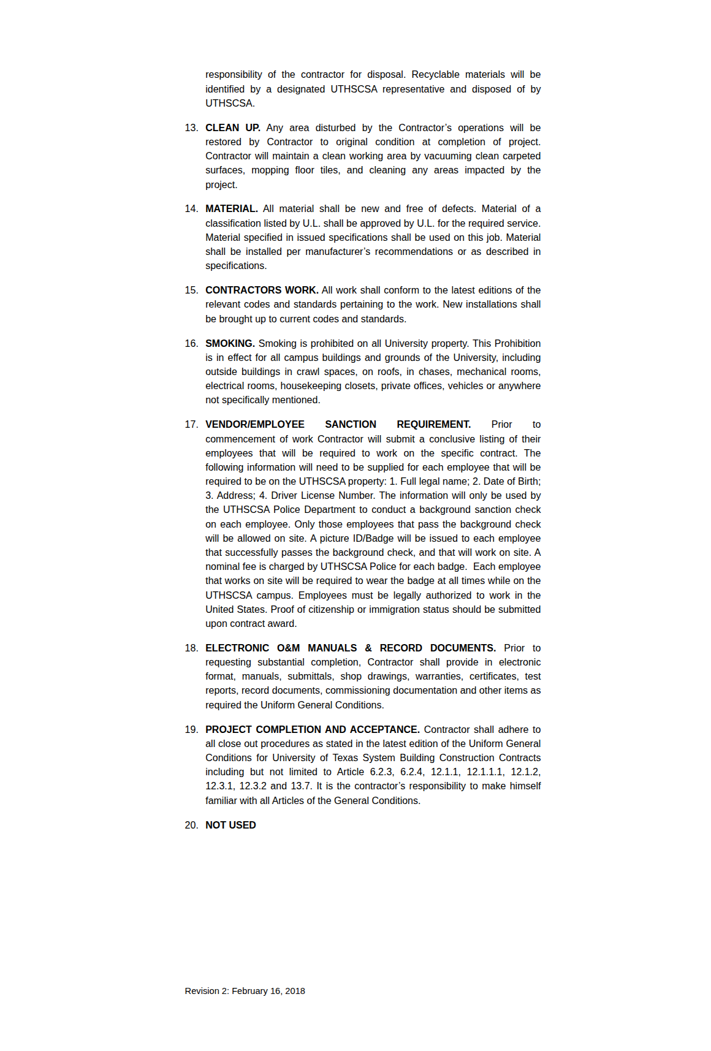responsibility of the contractor for disposal. Recyclable materials will be identified by a designated UTHSCSA representative and disposed of by UTHSCSA.
CLEAN UP. Any area disturbed by the Contractor’s operations will be restored by Contractor to original condition at completion of project. Contractor will maintain a clean working area by vacuuming clean carpeted surfaces, mopping floor tiles, and cleaning any areas impacted by the project.
MATERIAL. All material shall be new and free of defects. Material of a classification listed by U.L. shall be approved by U.L. for the required service. Material specified in issued specifications shall be used on this job. Material shall be installed per manufacturer’s recommendations or as described in specifications.
CONTRACTORS WORK. All work shall conform to the latest editions of the relevant codes and standards pertaining to the work. New installations shall be brought up to current codes and standards.
SMOKING. Smoking is prohibited on all University property. This Prohibition is in effect for all campus buildings and grounds of the University, including outside buildings in crawl spaces, on roofs, in chases, mechanical rooms, electrical rooms, housekeeping closets, private offices, vehicles or anywhere not specifically mentioned.
VENDOR/EMPLOYEE SANCTION REQUIREMENT. Prior to commencement of work Contractor will submit a conclusive listing of their employees that will be required to work on the specific contract. The following information will need to be supplied for each employee that will be required to be on the UTHSCSA property: 1. Full legal name; 2. Date of Birth; 3. Address; 4. Driver License Number. The information will only be used by the UTHSCSA Police Department to conduct a background sanction check on each employee. Only those employees that pass the background check will be allowed on site. A picture ID/Badge will be issued to each employee that successfully passes the background check, and that will work on site. A nominal fee is charged by UTHSCSA Police for each badge. Each employee that works on site will be required to wear the badge at all times while on the UTHSCSA campus. Employees must be legally authorized to work in the United States. Proof of citizenship or immigration status should be submitted upon contract award.
ELECTRONIC O&M MANUALS & RECORD DOCUMENTS. Prior to requesting substantial completion, Contractor shall provide in electronic format, manuals, submittals, shop drawings, warranties, certificates, test reports, record documents, commissioning documentation and other items as required the Uniform General Conditions.
PROJECT COMPLETION AND ACCEPTANCE. Contractor shall adhere to all close out procedures as stated in the latest edition of the Uniform General Conditions for University of Texas System Building Construction Contracts including but not limited to Article 6.2.3, 6.2.4, 12.1.1, 12.1.1.1, 12.1.2, 12.3.1, 12.3.2 and 13.7. It is the contractor’s responsibility to make himself familiar with all Articles of the General Conditions.
NOT USED
Revision 2: February 16, 2018